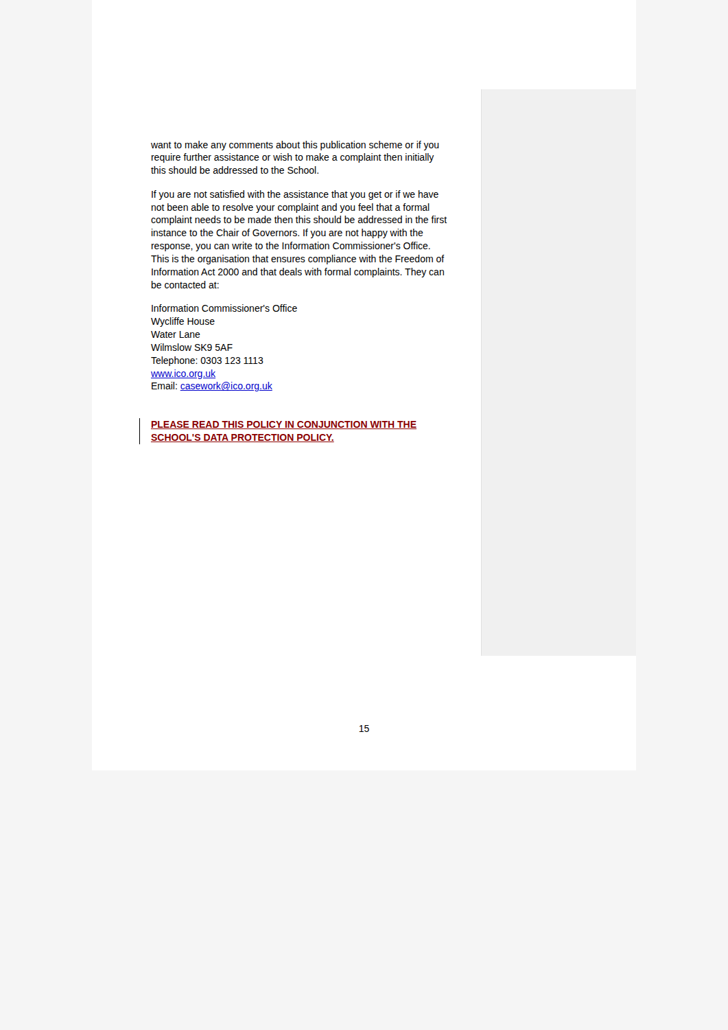want to make any comments about this publication scheme or if you require further assistance or wish to make a complaint then initially this should be addressed to the School.
If you are not satisfied with the assistance that you get or if we have not been able to resolve your complaint and you feel that a formal complaint needs to be made then this should be addressed in the first instance to the Chair of Governors. If you are not happy with the response, you can write to the Information Commissioner's Office. This is the organisation that ensures compliance with the Freedom of Information Act 2000 and that deals with formal complaints. They can be contacted at:
Information Commissioner's Office
Wycliffe House
Water Lane
Wilmslow SK9 5AF
Telephone: 0303 123 1113
www.ico.org.uk
Email: casework@ico.org.uk
PLEASE READ THIS POLICY IN CONJUNCTION WITH THE SCHOOL'S DATA PROTECTION POLICY.
15